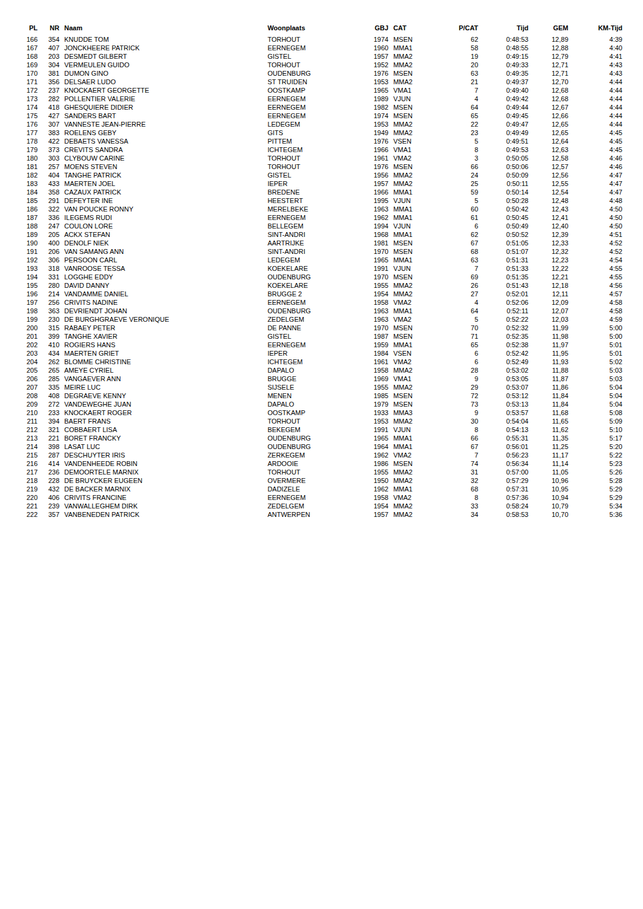| PL | NR | Naam | Woonplaats | GBJ | CAT | P/CAT | Tijd | GEM | KM-Tijd |
| --- | --- | --- | --- | --- | --- | --- | --- | --- | --- |
| 166 | 354 | KNUDDE TOM | TORHOUT | 1974 | MSEN | 62 | 0:48:53 | 12,89 | 4:39 |
| 167 | 407 | JONCKHEERE PATRICK | EERNEGEM | 1960 | MMA1 | 58 | 0:48:55 | 12,88 | 4:40 |
| 168 | 203 | DESMEDT GILBERT | GISTEL | 1957 | MMA2 | 19 | 0:49:15 | 12,79 | 4:41 |
| 169 | 304 | VERMEULEN GUIDO | TORHOUT | 1952 | MMA2 | 20 | 0:49:33 | 12,71 | 4:43 |
| 170 | 381 | DUMON GINO | OUDENBURG | 1976 | MSEN | 63 | 0:49:35 | 12,71 | 4:43 |
| 171 | 356 | DELSAER LUDO | ST TRUIDEN | 1953 | MMA2 | 21 | 0:49:37 | 12,70 | 4:44 |
| 172 | 237 | KNOCKAERT GEORGETTE | OOSTKAMP | 1965 | VMA1 | 7 | 0:49:40 | 12,68 | 4:44 |
| 173 | 282 | POLLENTIER VALERIE | EERNEGEM | 1989 | VJUN | 4 | 0:49:42 | 12,68 | 4:44 |
| 174 | 418 | GHESQUIERE DIDIER | EERNEGEM | 1982 | MSEN | 64 | 0:49:44 | 12,67 | 4:44 |
| 175 | 427 | SANDERS BART | EERNEGEM | 1974 | MSEN | 65 | 0:49:45 | 12,66 | 4:44 |
| 176 | 307 | VANNESTE JEAN-PIERRE | LEDEGEM | 1953 | MMA2 | 22 | 0:49:47 | 12,65 | 4:44 |
| 177 | 383 | ROELENS GEBY | GITS | 1949 | MMA2 | 23 | 0:49:49 | 12,65 | 4:45 |
| 178 | 422 | DEBAETS VANESSA | PITTEM | 1976 | VSEN | 5 | 0:49:51 | 12,64 | 4:45 |
| 179 | 373 | CREVITS SANDRA | ICHTEGEM | 1966 | VMA1 | 8 | 0:49:53 | 12,63 | 4:45 |
| 180 | 303 | CLYBOUW CARINE | TORHOUT | 1961 | VMA2 | 3 | 0:50:05 | 12,58 | 4:46 |
| 181 | 257 | MOENS STEVEN | TORHOUT | 1976 | MSEN | 66 | 0:50:06 | 12,57 | 4:46 |
| 182 | 404 | TANGHE PATRICK | GISTEL | 1956 | MMA2 | 24 | 0:50:09 | 12,56 | 4:47 |
| 183 | 433 | MAERTEN JOEL | IEPER | 1957 | MMA2 | 25 | 0:50:11 | 12,55 | 4:47 |
| 184 | 358 | CAZAUX PATRICK | BREDENE | 1966 | MMA1 | 59 | 0:50:14 | 12,54 | 4:47 |
| 185 | 291 | DEFEYTER INE | HEESTERT | 1995 | VJUN | 5 | 0:50:28 | 12,48 | 4:48 |
| 186 | 322 | VAN POUCKE RONNY | MERELBEKE | 1963 | MMA1 | 60 | 0:50:42 | 12,43 | 4:50 |
| 187 | 336 | ILEGEMS RUDI | EERNEGEM | 1962 | MMA1 | 61 | 0:50:45 | 12,41 | 4:50 |
| 188 | 247 | COULON LORE | BELLEGEM | 1994 | VJUN | 6 | 0:50:49 | 12,40 | 4:50 |
| 189 | 205 | ACKX STEFAN | SINT-ANDRI | 1968 | MMA1 | 62 | 0:50:52 | 12,39 | 4:51 |
| 190 | 400 | DENOLF NIEK | AARTRIJKE | 1981 | MSEN | 67 | 0:51:05 | 12,33 | 4:52 |
| 191 | 206 | VAN SAMANG ANN | SINT-ANDRI | 1970 | MSEN | 68 | 0:51:07 | 12,32 | 4:52 |
| 192 | 306 | PERSOON CARL | LEDEGEM | 1965 | MMA1 | 63 | 0:51:31 | 12,23 | 4:54 |
| 193 | 318 | VANROOSE TESSA | KOEKELARE | 1991 | VJUN | 7 | 0:51:33 | 12,22 | 4:55 |
| 194 | 331 | LOGGHE EDDY | OUDENBURG | 1970 | MSEN | 69 | 0:51:35 | 12,21 | 4:55 |
| 195 | 280 | DAVID DANNY | KOEKELARE | 1955 | MMA2 | 26 | 0:51:43 | 12,18 | 4:56 |
| 196 | 214 | VANDAMME DANIEL | BRUGGE 2 | 1954 | MMA2 | 27 | 0:52:01 | 12,11 | 4:57 |
| 197 | 256 | CRIVITS NADINE | EERNEGEM | 1958 | VMA2 | 4 | 0:52:06 | 12,09 | 4:58 |
| 198 | 363 | DEVRIENDT JOHAN | OUDENBURG | 1963 | MMA1 | 64 | 0:52:11 | 12,07 | 4:58 |
| 199 | 230 | DE BURGHGRAEVE VERONIQUE | ZEDELGEM | 1963 | VMA2 | 5 | 0:52:22 | 12,03 | 4:59 |
| 200 | 315 | RABAEY PETER | DE PANNE | 1970 | MSEN | 70 | 0:52:32 | 11,99 | 5:00 |
| 201 | 399 | TANGHE XAVIER | GISTEL | 1987 | MSEN | 71 | 0:52:35 | 11,98 | 5:00 |
| 202 | 410 | ROGIERS HANS | EERNEGEM | 1959 | MMA1 | 65 | 0:52:38 | 11,97 | 5:01 |
| 203 | 434 | MAERTEN GRIET | IEPER | 1984 | VSEN | 6 | 0:52:42 | 11,95 | 5:01 |
| 204 | 262 | BLOMME CHRISTINE | ICHTEGEM | 1961 | VMA2 | 6 | 0:52:49 | 11,93 | 5:02 |
| 205 | 265 | AMEYE CYRIEL | DAPALO | 1958 | MMA2 | 28 | 0:53:02 | 11,88 | 5:03 |
| 206 | 285 | VANGAEVER ANN | BRUGGE | 1969 | VMA1 | 9 | 0:53:05 | 11,87 | 5:03 |
| 207 | 335 | MEIRE LUC | SIJSELE | 1955 | MMA2 | 29 | 0:53:07 | 11,86 | 5:04 |
| 208 | 408 | DEGRAEVE KENNY | MENEN | 1985 | MSEN | 72 | 0:53:12 | 11,84 | 5:04 |
| 209 | 272 | VANDEWEGHE JUAN | DAPALO | 1979 | MSEN | 73 | 0:53:13 | 11,84 | 5:04 |
| 210 | 233 | KNOCKAERT ROGER | OOSTKAMP | 1933 | MMA3 | 9 | 0:53:57 | 11,68 | 5:08 |
| 211 | 394 | BAERT FRANS | TORHOUT | 1953 | MMA2 | 30 | 0:54:04 | 11,65 | 5:09 |
| 212 | 321 | COBBAERT LISA | BEKEGEM | 1991 | VJUN | 8 | 0:54:13 | 11,62 | 5:10 |
| 213 | 221 | BORET FRANCKY | OUDENBURG | 1965 | MMA1 | 66 | 0:55:31 | 11,35 | 5:17 |
| 214 | 398 | LASAT LUC | OUDENBURG | 1964 | MMA1 | 67 | 0:56:01 | 11,25 | 5:20 |
| 215 | 287 | DESCHUYTER IRIS | ZERKEGEM | 1962 | VMA2 | 7 | 0:56:23 | 11,17 | 5:22 |
| 216 | 414 | VANDENHEEDE ROBIN | ARDOOIE | 1986 | MSEN | 74 | 0:56:34 | 11,14 | 5:23 |
| 217 | 236 | DEMOORTELE MARNIX | TORHOUT | 1955 | MMA2 | 31 | 0:57:00 | 11,05 | 5:26 |
| 218 | 228 | DE BRUYCKER EUGEEN | OVERMERE | 1950 | MMA2 | 32 | 0:57:29 | 10,96 | 5:28 |
| 219 | 432 | DE BACKER MARNIX | DADIZELE | 1962 | MMA1 | 68 | 0:57:31 | 10,95 | 5:29 |
| 220 | 406 | CRIVITS FRANCINE | EERNEGEM | 1958 | VMA2 | 8 | 0:57:36 | 10,94 | 5:29 |
| 221 | 239 | VANWALLEGHEM DIRK | ZEDELGEM | 1954 | MMA2 | 33 | 0:58:24 | 10,79 | 5:34 |
| 222 | 357 | VANBENEDEN PATRICK | ANTWERPEN | 1957 | MMA2 | 34 | 0:58:53 | 10,70 | 5:36 |